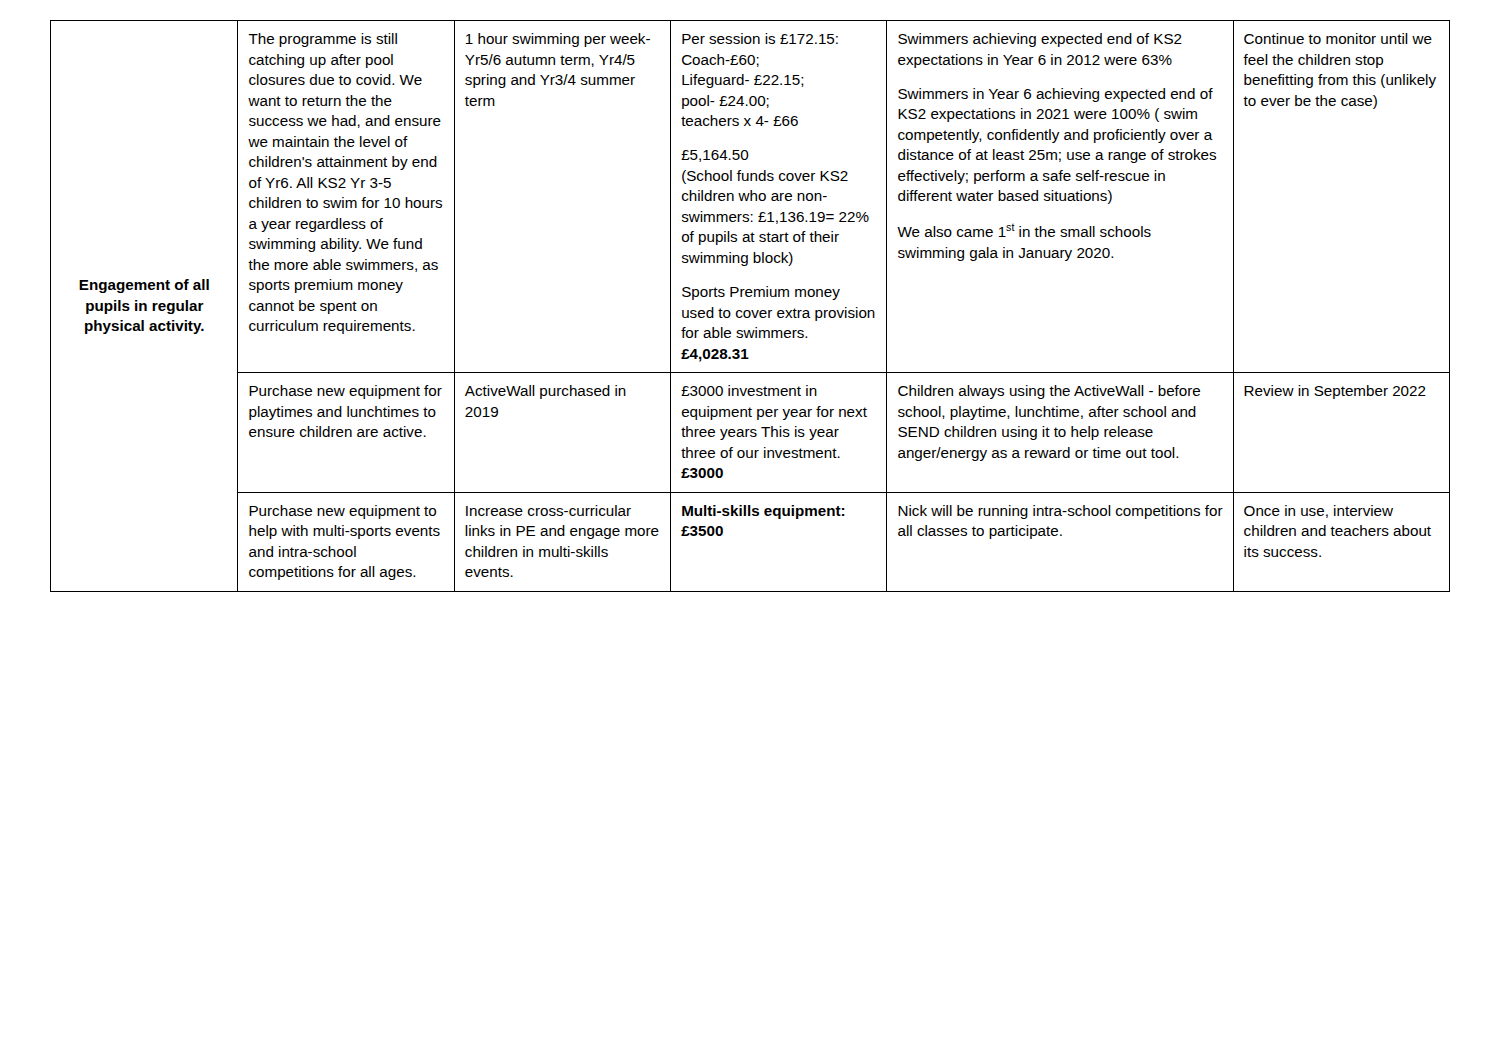| Engagement of all pupils in regular physical activity. | The programme is still catching up after pool closures due to covid. We want to return the the success we had, and ensure we maintain the level of children's attainment by end of Yr6. All KS2 Yr 3-5 children to swim for 10 hours a year regardless of swimming ability. We fund the more able swimmers, as sports premium money cannot be spent on curriculum requirements. | 1 hour swimming per week- Yr5/6 autumn term, Yr4/5 spring and Yr3/4 summer term | Per session is £172.15: Coach-£60; Lifeguard- £22.15; pool- £24.00; teachers x 4- £66 £5,164.50 (School funds cover KS2 children who are non-swimmers: £1,136.19= 22% of pupils at start of their swimming block) Sports Premium money used to cover extra provision for able swimmers. £4,028.31 | Swimmers achieving expected end of KS2 expectations in Year 6 in 2012 were 63% Swimmers in Year 6 achieving expected end of KS2 expectations in 2021 were 100% ( swim competently, confidently and proficiently over a distance of at least 25m; use a range of strokes effectively; perform a safe self-rescue in different water based situations) We also came 1 st in the small schools swimming gala in January 2020. | Continue to monitor until we feel the children stop benefitting from this (unlikely to ever be the case) |
| Purchase new equipment for playtimes and lunchtimes to ensure children are active. | ActiveWall purchased in 2019 | £3000 investment in equipment per year for next three years This is year three of our investment. £3000 | Children always using the ActiveWall - before school, playtime, lunchtime, after school and SEND children using it to help release anger/energy as a reward or time out tool. | Review in September 2022 |
| Purchase new equipment to help with multi-sports events and intra-school competitions for all ages. | Increase cross-curricular links in PE and engage more children in multi-skills events. | Multi-skills equipment: £3500 | Nick will be running intra-school competitions for all classes to participate. | Once in use, interview children and teachers about its success. |